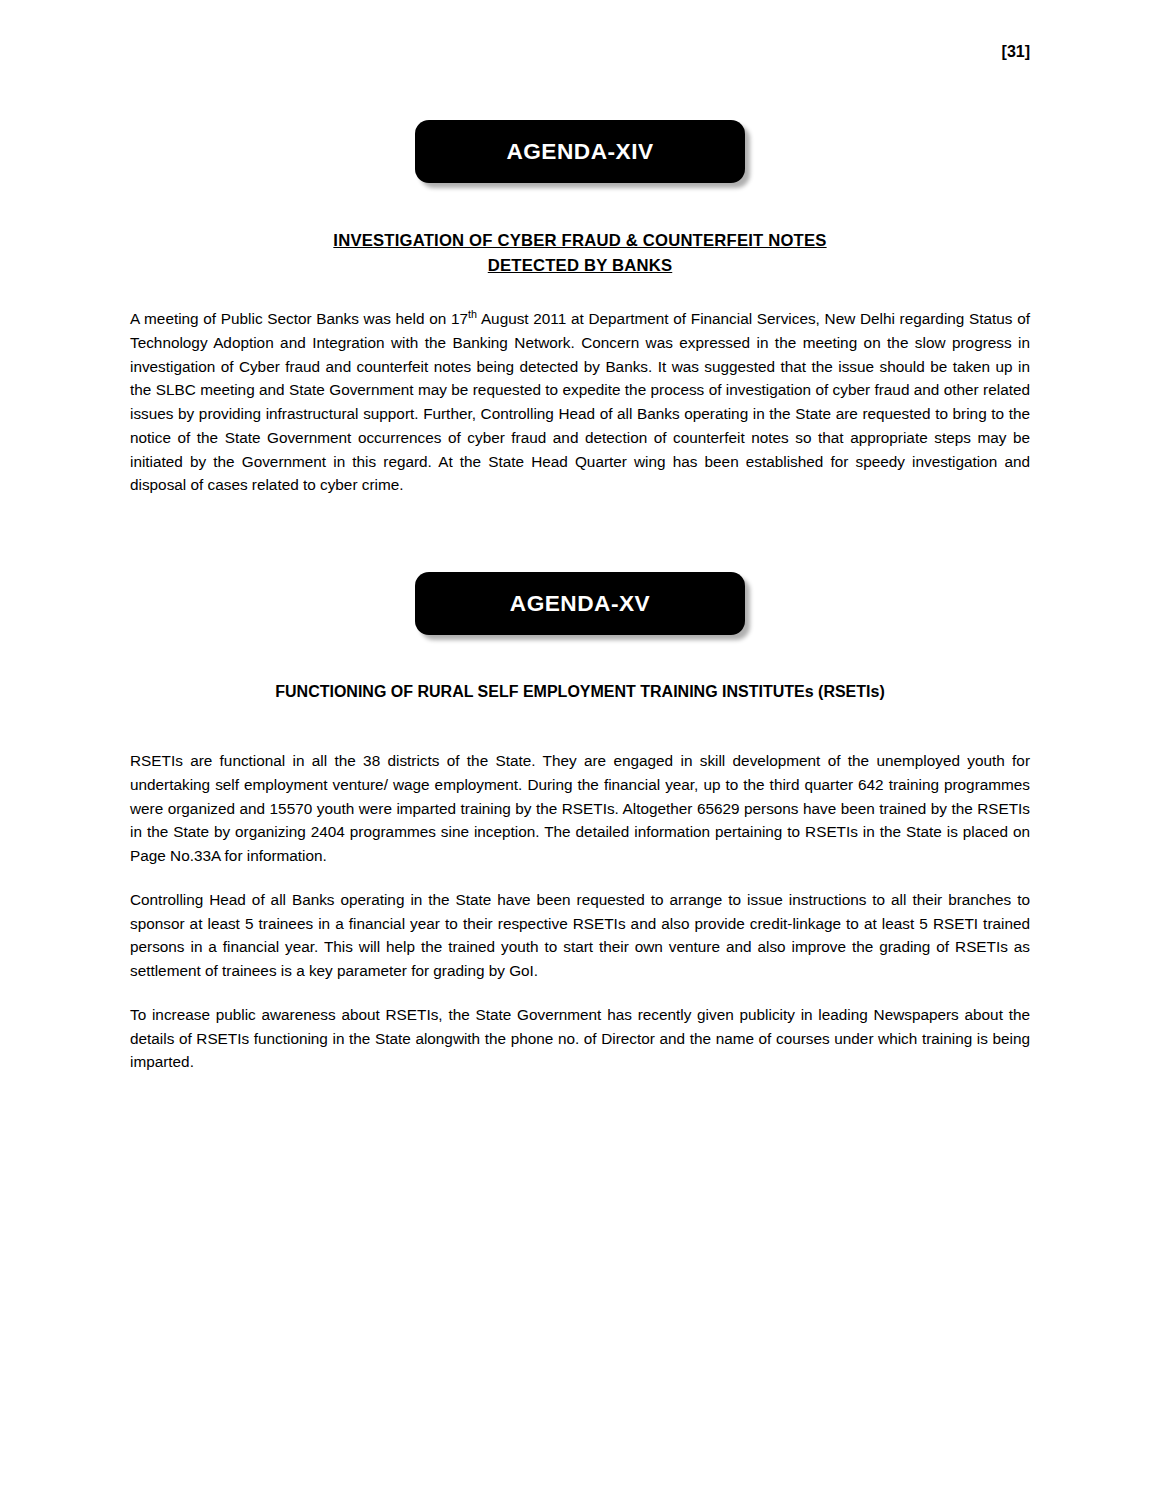[31]
AGENDA-XIV
INVESTIGATION OF CYBER FRAUD & COUNTERFEIT NOTES
DETECTED BY BANKS
A meeting of Public Sector Banks was held on 17th August 2011 at Department of Financial Services, New Delhi regarding Status of Technology Adoption and Integration with the Banking Network. Concern was expressed in the meeting on the slow progress in investigation of Cyber fraud and counterfeit notes being detected by Banks. It was suggested that the issue should be taken up in the SLBC meeting and State Government may be requested to expedite the process of investigation of cyber fraud and other related issues by providing infrastructural support. Further, Controlling Head of all Banks operating in the State are requested to bring to the notice of the State Government occurrences of cyber fraud and detection of counterfeit notes so that appropriate steps may be initiated by the Government in this regard. At the State Head Quarter wing has been established for speedy investigation and disposal of cases related to cyber crime.
AGENDA-XV
FUNCTIONING OF RURAL SELF EMPLOYMENT TRAINING INSTITUTEs (RSETIs)
RSETIs are functional in all the 38 districts of the State. They are engaged in skill development of the unemployed youth for undertaking self employment venture/ wage employment. During the financial year, up to the third quarter 642 training programmes were organized and 15570 youth were imparted training by the RSETIs. Altogether 65629 persons have been trained by the RSETIs in the State by organizing 2404 programmes sine inception. The detailed information pertaining to RSETIs in the State is placed on Page No.33A for information.
Controlling Head of all Banks operating in the State have been requested to arrange to issue instructions to all their branches to sponsor at least 5 trainees in a financial year to their respective RSETIs and also provide credit-linkage to at least 5 RSETI trained persons in a financial year. This will help the trained youth to start their own venture and also improve the grading of RSETIs as settlement of trainees is a key parameter for grading by GoI.
To increase public awareness about RSETIs, the State Government has recently given publicity in leading Newspapers about the details of RSETIs functioning in the State alongwith the phone no. of Director and the name of courses under which training is being imparted.